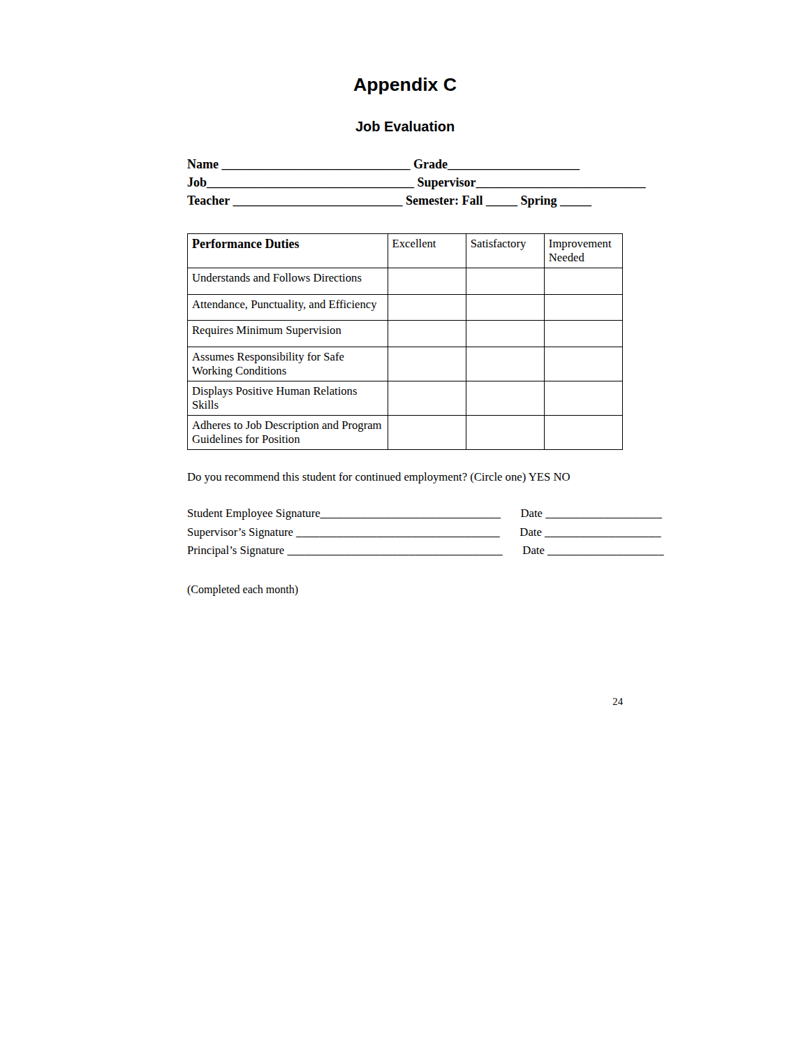Appendix C
Job Evaluation
Name ______________________________ Grade_____________________
Job_________________________________ Supervisor___________________________
Teacher ___________________________ Semester: Fall _____ Spring _____
| Performance Duties | Excellent | Satisfactory | Improvement Needed |
| --- | --- | --- | --- |
| Understands and Follows Directions | | | |
| Attendance, Punctuality, and Efficiency | | | |
| Requires Minimum Supervision | | | |
| Assumes Responsibility for Safe Working Conditions | | | |
| Displays Positive Human Relations Skills | | | |
| Adheres to Job Description and Program Guidelines for Position | | | |
Do you recommend this student for continued employment? (Circle one) YES NO
Student Employee Signature_______________________________ Date ____________________
Supervisor’s Signature ___________________________________ Date ____________________
Principal’s Signature _____________________________________ Date ____________________
(Completed each month)
24